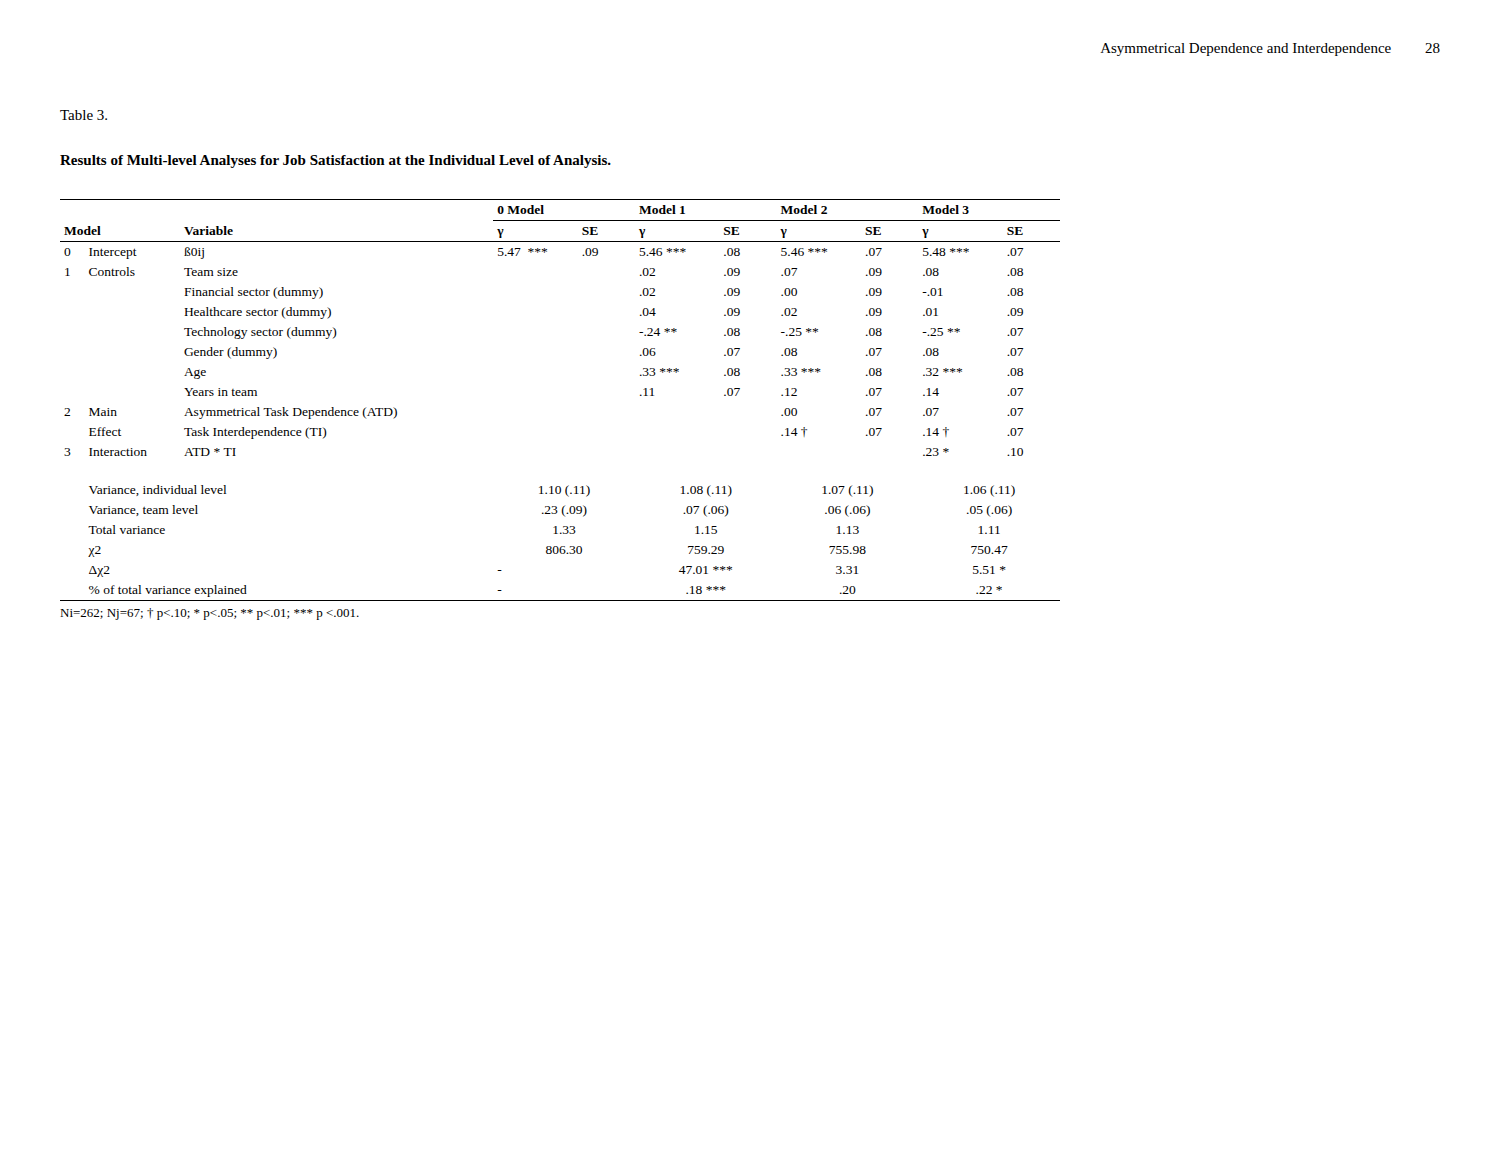Asymmetrical Dependence and Interdependence 28
Table 3.
Results of Multi-level Analyses for Job Satisfaction at the Individual Level of Analysis.
| | 0 Model | Model 1 | Model 2 | Model 3 |
| Model | Variable | γ | SE | γ | SE | γ | SE | γ | SE |
| 0 | Intercept | ß0ij | 5.47 *** | .09 | 5.46 *** | .08 | 5.46 *** | .07 | 5.48 *** | .07 |
| 1 | Controls | Team size | | | .02 | .09 | .07 | .09 | .08 | .08 |
| | | Financial sector (dummy) | | | .02 | .09 | .00 | .09 | -.01 | .08 |
| | | Healthcare sector (dummy) | | | .04 | .09 | .02 | .09 | .01 | .09 |
| | | Technology sector (dummy) | | | -.24 ** | .08 | -.25 ** | .08 | -.25 ** | .07 |
| | | Gender (dummy) | | | .06 | .07 | .08 | .07 | .08 | .07 |
| | | Age | | | .33 *** | .08 | .33 *** | .08 | .32 *** | .08 |
| | | Years in team | | | .11 | .07 | .12 | .07 | .14 | .07 |
| 2 | Main | Asymmetrical Task Dependence (ATD) | | | | | .00 | .07 | .07 | .07 |
| | Effect | Task Interdependence (TI) | | | | | .14 † | .07 | .14 † | .07 |
| 3 | Interaction | ATD * TI | | | | | | | .23 * | .10 |
| | Variance, individual level | 1.10 (.11) | 1.08 (.11) | 1.07 (.11) | 1.06 (.11) |
| | Variance, team level | .23 (.09) | .07 (.06) | .06 (.06) | .05 (.06) |
| | Total variance | 1.33 | 1.15 | 1.13 | 1.11 |
| | χ2 | 806.30 | 759.29 | 755.98 | 750.47 |
| | Δχ2 | - | 47.01 *** | 3.31 | 5.51 * |
| | % of total variance explained | - | .18 *** | .20 | .22 * |
Ni=262; Nj=67; † p<.10; * p<.05; ** p<.01; *** p <.001.